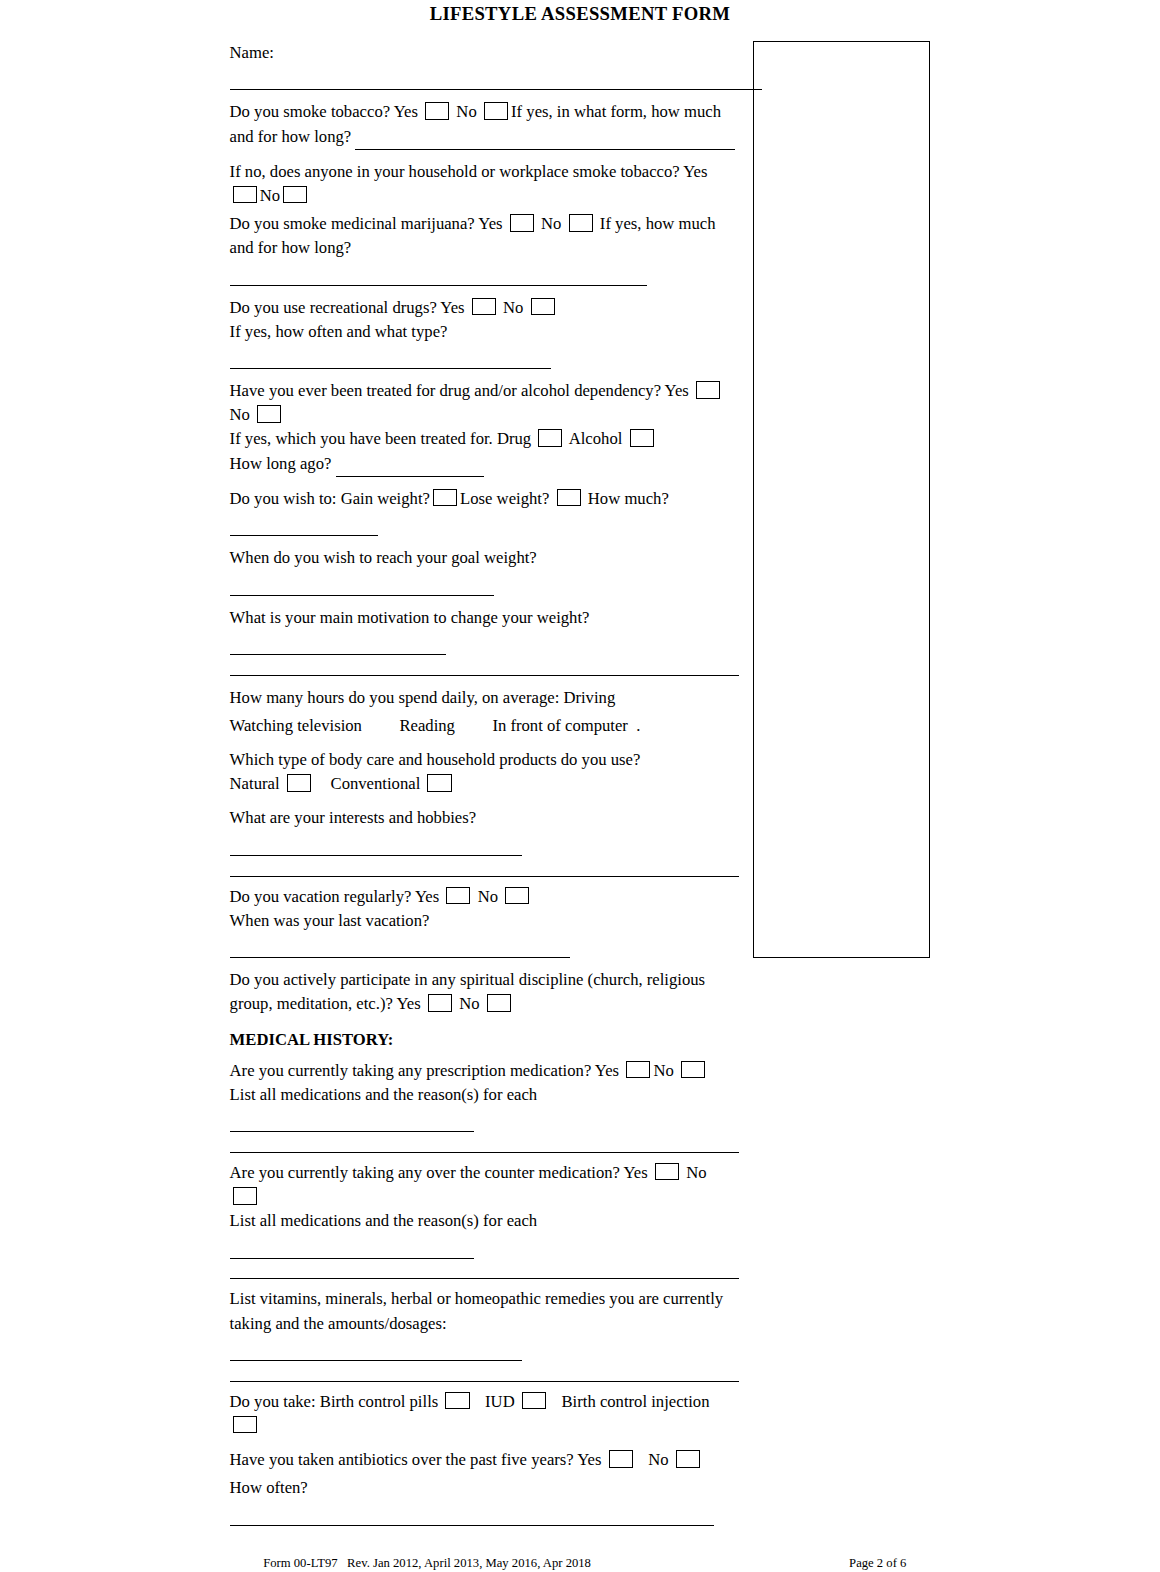LIFESTYLE ASSESSMENT FORM
Name:
Do you smoke tobacco? Yes No If yes, in what form, how much and for how long?
If no, does anyone in your household or workplace smoke tobacco? Yes No
Do you smoke medicinal marijuana? Yes No If yes, how much and for how long?
Do you use recreational drugs? Yes No
If yes, how often and what type?
Have you ever been treated for drug and/or alcohol dependency? Yes No
If yes, which you have been treated for. Drug Alcohol
How long ago?
Do you wish to: Gain weight? Lose weight? How much?
When do you wish to reach your goal weight?
What is your main motivation to change your weight?
How many hours do you spend daily, on average: Driving
Watching television Reading In front of computer .
Which type of body care and household products do you use?
Natural Conventional
What are your interests and hobbies?
Do you vacation regularly? Yes No
When was your last vacation?
Do you actively participate in any spiritual discipline (church, religious group, meditation, etc.)? Yes No
MEDICAL HISTORY:
Are you currently taking any prescription medication? Yes No
List all medications and the reason(s) for each
Are you currently taking any over the counter medication? Yes No
List all medications and the reason(s) for each
List vitamins, minerals, herbal or homeopathic remedies you are currently taking and the amounts/dosages:
Do you take: Birth control pills IUD Birth control injection
Have you taken antibiotics over the past five years? Yes No
How often?
Form 00-LT97 Rev. Jan 2012, April 2013, May 2016, Apr 2018
Page 2 of 6